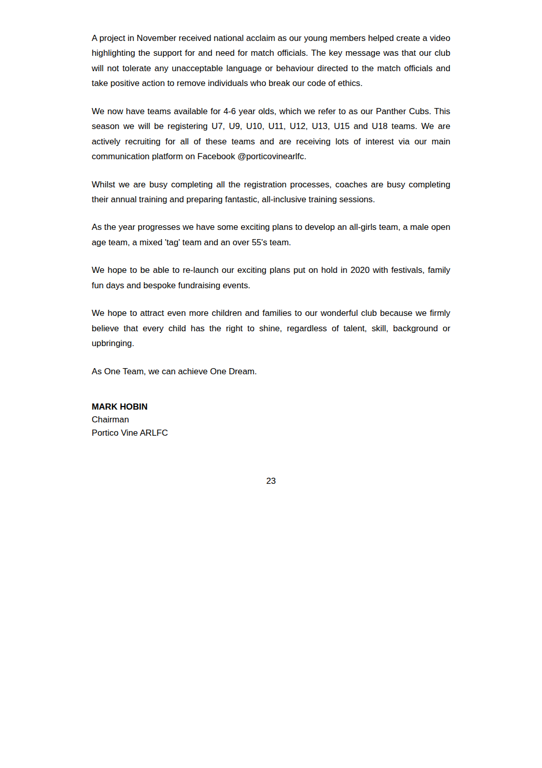A project in November received national acclaim as our young members helped create a video highlighting the support for and need for match officials. The key message was that our club will not tolerate any unacceptable language or behaviour directed to the match officials and take positive action to remove individuals who break our code of ethics.
We now have teams available for 4-6 year olds, which we refer to as our Panther Cubs. This season we will be registering U7, U9, U10, U11, U12, U13, U15 and U18 teams. We are actively recruiting for all of these teams and are receiving lots of interest via our main communication platform on Facebook @porticovinearlfc.
Whilst we are busy completing all the registration processes, coaches are busy completing their annual training and preparing fantastic, all-inclusive training sessions.
As the year progresses we have some exciting plans to develop an all-girls team, a male open age team, a mixed 'tag' team and an over 55's team.
We hope to be able to re-launch our exciting plans put on hold in 2020 with festivals, family fun days and bespoke fundraising events.
We hope to attract even more children and families to our wonderful club because we firmly believe that every child has the right to shine, regardless of talent, skill, background or upbringing.
As One Team, we can achieve One Dream.
MARK HOBIN
Chairman
Portico Vine ARLFC
23